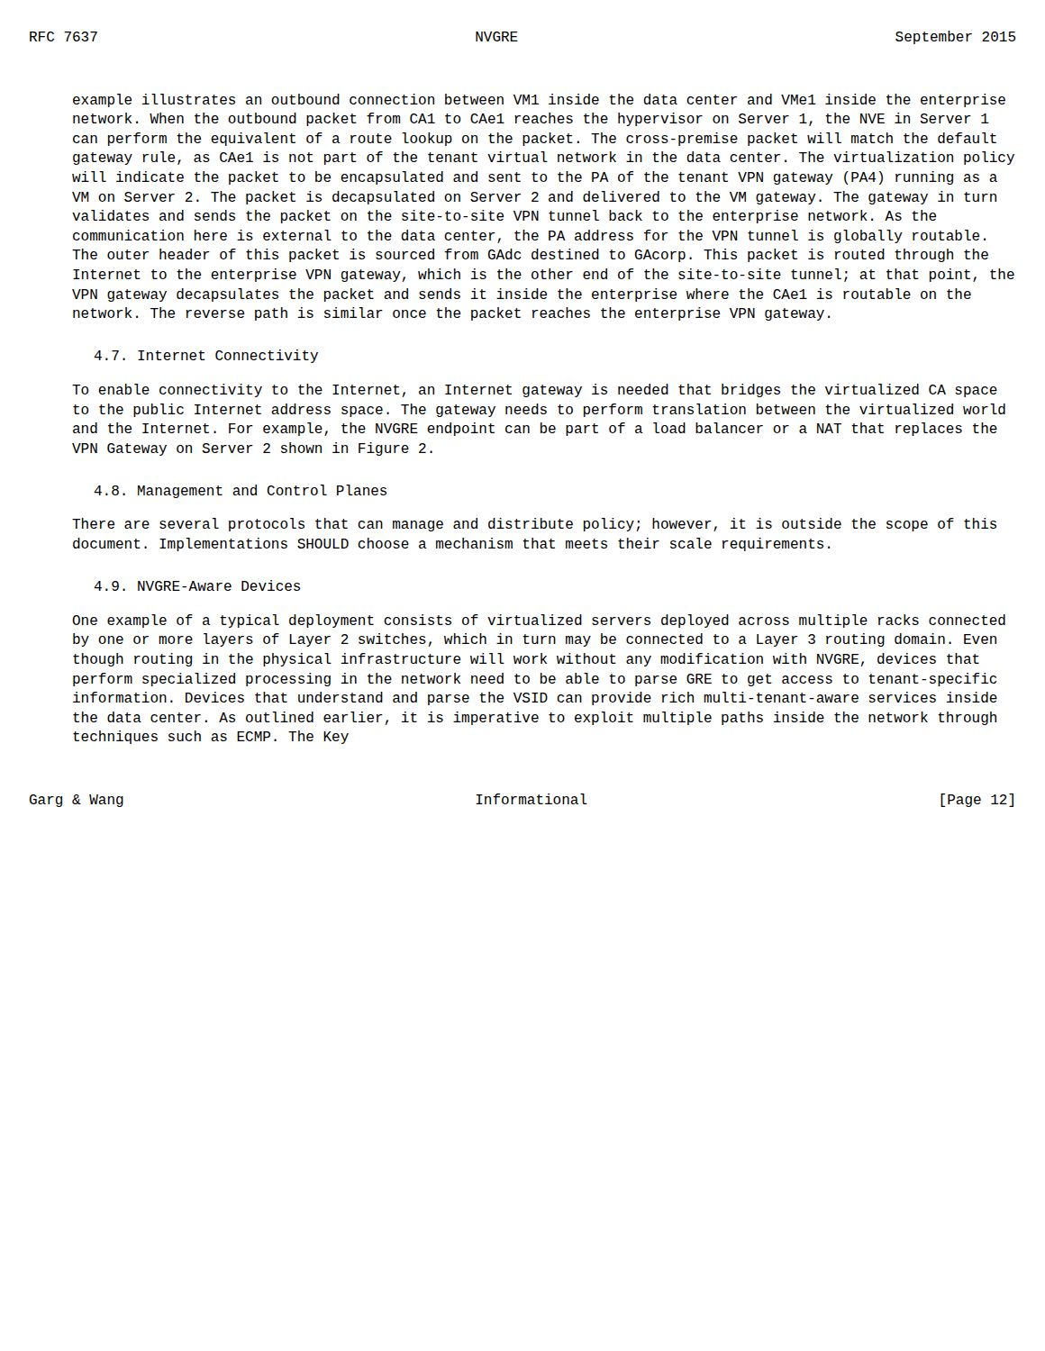RFC 7637 NVGRE September 2015
example illustrates an outbound connection between VM1 inside the data center and VMe1 inside the enterprise network. When the outbound packet from CA1 to CAe1 reaches the hypervisor on Server 1, the NVE in Server 1 can perform the equivalent of a route lookup on the packet. The cross-premise packet will match the default gateway rule, as CAe1 is not part of the tenant virtual network in the data center. The virtualization policy will indicate the packet to be encapsulated and sent to the PA of the tenant VPN gateway (PA4) running as a VM on Server 2. The packet is decapsulated on Server 2 and delivered to the VM gateway. The gateway in turn validates and sends the packet on the site-to-site VPN tunnel back to the enterprise network. As the communication here is external to the data center, the PA address for the VPN tunnel is globally routable. The outer header of this packet is sourced from GAdc destined to GAcorp. This packet is routed through the Internet to the enterprise VPN gateway, which is the other end of the site-to-site tunnel; at that point, the VPN gateway decapsulates the packet and sends it inside the enterprise where the CAe1 is routable on the network. The reverse path is similar once the packet reaches the enterprise VPN gateway.
4.7. Internet Connectivity
To enable connectivity to the Internet, an Internet gateway is needed that bridges the virtualized CA space to the public Internet address space. The gateway needs to perform translation between the virtualized world and the Internet. For example, the NVGRE endpoint can be part of a load balancer or a NAT that replaces the VPN Gateway on Server 2 shown in Figure 2.
4.8. Management and Control Planes
There are several protocols that can manage and distribute policy; however, it is outside the scope of this document. Implementations SHOULD choose a mechanism that meets their scale requirements.
4.9. NVGRE-Aware Devices
One example of a typical deployment consists of virtualized servers deployed across multiple racks connected by one or more layers of Layer 2 switches, which in turn may be connected to a Layer 3 routing domain. Even though routing in the physical infrastructure will work without any modification with NVGRE, devices that perform specialized processing in the network need to be able to parse GRE to get access to tenant-specific information. Devices that understand and parse the VSID can provide rich multi-tenant-aware services inside the data center. As outlined earlier, it is imperative to exploit multiple paths inside the network through techniques such as ECMP. The Key
Garg & Wang Informational [Page 12]